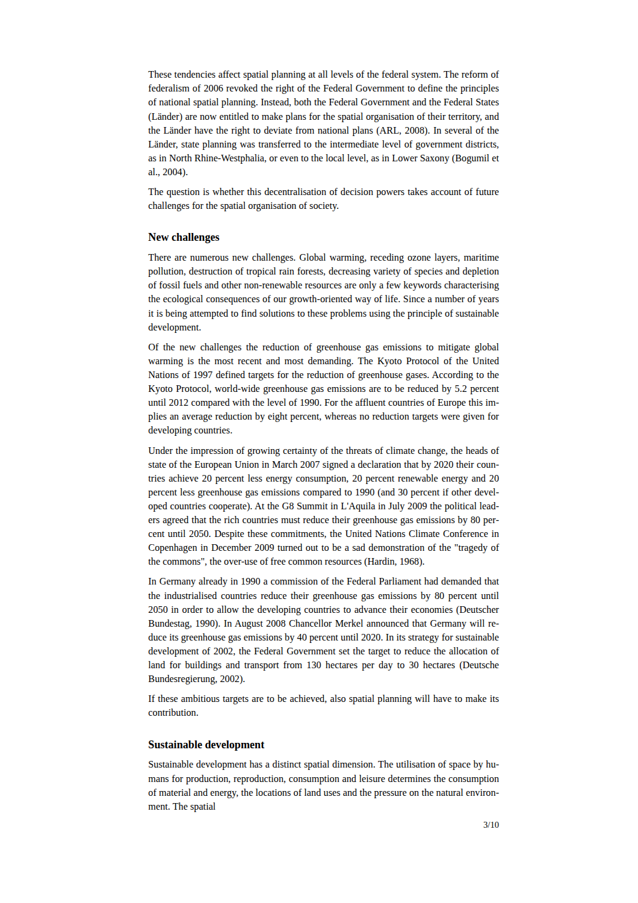These tendencies affect spatial planning at all levels of the federal system. The reform of federalism of 2006 revoked the right of the Federal Government to define the principles of national spatial planning. Instead, both the Federal Government and the Federal States (Länder) are now entitled to make plans for the spatial organisation of their territory, and the Länder have the right to deviate from national plans (ARL, 2008). In several of the Länder, state planning was transferred to the intermediate level of government districts, as in North Rhine-Westphalia, or even to the local level, as in Lower Saxony (Bogumil et al., 2004).
The question is whether this decentralisation of decision powers takes account of future challenges for the spatial organisation of society.
New challenges
There are numerous new challenges. Global warming, receding ozone layers, maritime pollution, destruction of tropical rain forests, decreasing variety of species and depletion of fossil fuels and other non-renewable resources are only a few keywords characterising the ecological consequences of our growth-oriented way of life. Since a number of years it is being attempted to find solutions to these problems using the principle of sustainable development.
Of the new challenges the reduction of greenhouse gas emissions to mitigate global warming is the most recent and most demanding. The Kyoto Protocol of the United Nations of 1997 defined targets for the reduction of greenhouse gases. According to the Kyoto Protocol, world-wide greenhouse gas emissions are to be reduced by 5.2 percent until 2012 compared with the level of 1990. For the affluent countries of Europe this implies an average reduction by eight percent, whereas no reduction targets were given for developing countries.
Under the impression of growing certainty of the threats of climate change, the heads of state of the European Union in March 2007 signed a declaration that by 2020 their countries achieve 20 percent less energy consumption, 20 percent renewable energy and 20 percent less greenhouse gas emissions compared to 1990 (and 30 percent if other developed countries cooperate). At the G8 Summit in L'Aquila in July 2009 the political leaders agreed that the rich countries must reduce their greenhouse gas emissions by 80 percent until 2050. Despite these commitments, the United Nations Climate Conference in Copenhagen in December 2009 turned out to be a sad demonstration of the "tragedy of the commons", the over-use of free common resources (Hardin, 1968).
In Germany already in 1990 a commission of the Federal Parliament had demanded that the industrialised countries reduce their greenhouse gas emissions by 80 percent until 2050 in order to allow the developing countries to advance their economies (Deutscher Bundestag, 1990). In August 2008 Chancellor Merkel announced that Germany will reduce its greenhouse gas emissions by 40 percent until 2020. In its strategy for sustainable development of 2002, the Federal Government set the target to reduce the allocation of land for buildings and transport from 130 hectares per day to 30 hectares (Deutsche Bundesregierung, 2002).
If these ambitious targets are to be achieved, also spatial planning will have to make its contribution.
Sustainable development
Sustainable development has a distinct spatial dimension. The utilisation of space by humans for production, reproduction, consumption and leisure determines the consumption of material and energy, the locations of land uses and the pressure on the natural environment. The spatial
3/10